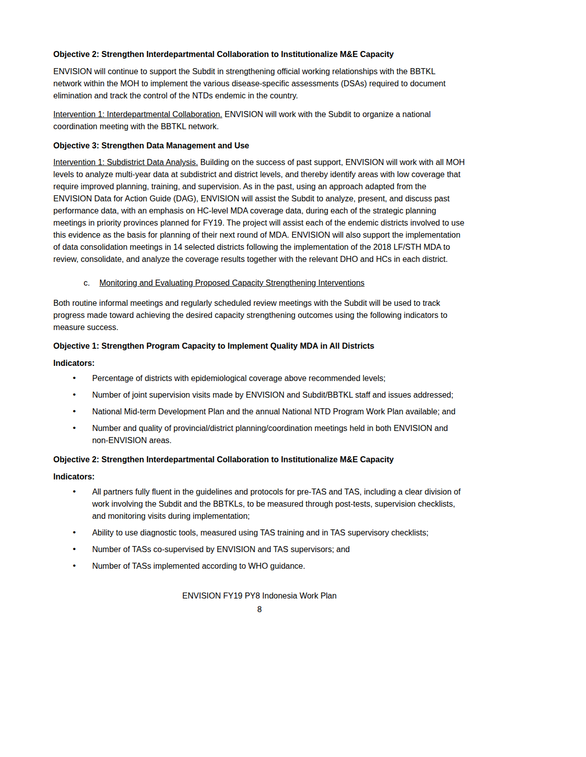Objective 2: Strengthen Interdepartmental Collaboration to Institutionalize M&E Capacity
ENVISION will continue to support the Subdit in strengthening official working relationships with the BBTKL network within the MOH to implement the various disease-specific assessments (DSAs) required to document elimination and track the control of the NTDs endemic in the country.
Intervention 1: Interdepartmental Collaboration. ENVISION will work with the Subdit to organize a national coordination meeting with the BBTKL network.
Objective 3: Strengthen Data Management and Use
Intervention 1: Subdistrict Data Analysis. Building on the success of past support, ENVISION will work with all MOH levels to analyze multi-year data at subdistrict and district levels, and thereby identify areas with low coverage that require improved planning, training, and supervision. As in the past, using an approach adapted from the ENVISION Data for Action Guide (DAG), ENVISION will assist the Subdit to analyze, present, and discuss past performance data, with an emphasis on HC-level MDA coverage data, during each of the strategic planning meetings in priority provinces planned for FY19. The project will assist each of the endemic districts involved to use this evidence as the basis for planning of their next round of MDA. ENVISION will also support the implementation of data consolidation meetings in 14 selected districts following the implementation of the 2018 LF/STH MDA to review, consolidate, and analyze the coverage results together with the relevant DHO and HCs in each district.
Monitoring and Evaluating Proposed Capacity Strengthening Interventions
Both routine informal meetings and regularly scheduled review meetings with the Subdit will be used to track progress made toward achieving the desired capacity strengthening outcomes using the following indicators to measure success.
Objective 1: Strengthen Program Capacity to Implement Quality MDA in All Districts
Indicators:
Percentage of districts with epidemiological coverage above recommended levels;
Number of joint supervision visits made by ENVISION and Subdit/BBTKL staff and issues addressed;
National Mid-term Development Plan and the annual National NTD Program Work Plan available; and
Number and quality of provincial/district planning/coordination meetings held in both ENVISION and non-ENVISION areas.
Objective 2: Strengthen Interdepartmental Collaboration to Institutionalize M&E Capacity
Indicators:
All partners fully fluent in the guidelines and protocols for pre-TAS and TAS, including a clear division of work involving the Subdit and the BBTKLs, to be measured through post-tests, supervision checklists, and monitoring visits during implementation;
Ability to use diagnostic tools, measured using TAS training and in TAS supervisory checklists;
Number of TASs co-supervised by ENVISION and TAS supervisors; and
Number of TASs implemented according to WHO guidance.
ENVISION FY19 PY8 Indonesia Work Plan
8